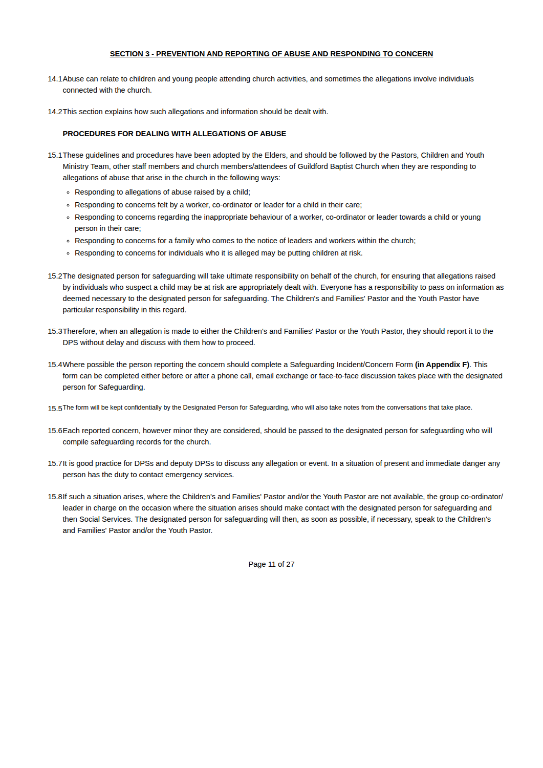SECTION 3 - PREVENTION AND REPORTING OF ABUSE AND RESPONDING TO CONCERN
14.1
Abuse can relate to children and young people attending church activities, and sometimes the allegations involve individuals connected with the church.
14.2
This section explains how such allegations and information should be dealt with.
PROCEDURES FOR DEALING WITH ALLEGATIONS OF ABUSE
15.1
These guidelines and procedures have been adopted by the Elders, and should be followed by the Pastors, Children and Youth Ministry Team, other staff members and church members/attendees of Guildford Baptist Church when they are responding to allegations of abuse that arise in the church in the following ways:
Responding to allegations of abuse raised by a child;
Responding to concerns felt by a worker, co-ordinator or leader for a child in their care;
Responding to concerns regarding the inappropriate behaviour of a worker, co-ordinator or leader towards a child or young person in their care;
Responding to concerns for a family who comes to the notice of leaders and workers within the church;
Responding to concerns for individuals who it is alleged may be putting children at risk.
15.2
The designated person for safeguarding will take ultimate responsibility on behalf of the church, for ensuring that allegations raised by individuals who suspect a child may be at risk are appropriately dealt with. Everyone has a responsibility to pass on information as deemed necessary to the designated person for safeguarding. The Children's and Families' Pastor and the Youth Pastor have particular responsibility in this regard.
15.3
Therefore, when an allegation is made to either the Children's and Families' Pastor or the Youth Pastor, they should report it to the DPS without delay and discuss with them how to proceed.
15.4
Where possible the person reporting the concern should complete a Safeguarding Incident/Concern Form (in Appendix F). This form can be completed either before or after a phone call, email exchange or face-to-face discussion takes place with the designated person for Safeguarding.
15.5
The form will be kept confidentially by the Designated Person for Safeguarding, who will also take notes from the conversations that take place.
15.6
Each reported concern, however minor they are considered, should be passed to the designated person for safeguarding who will compile safeguarding records for the church.
15.7
It is good practice for DPSs and deputy DPSs to discuss any allegation or event. In a situation of present and immediate danger any person has the duty to contact emergency services.
15.8
If such a situation arises, where the Children's and Families' Pastor and/or the Youth Pastor are not available, the group co-ordinator/ leader in charge on the occasion where the situation arises should make contact with the designated person for safeguarding and then Social Services. The designated person for safeguarding will then, as soon as possible, if necessary, speak to the Children's and Families' Pastor and/or the Youth Pastor.
Page 11 of 27